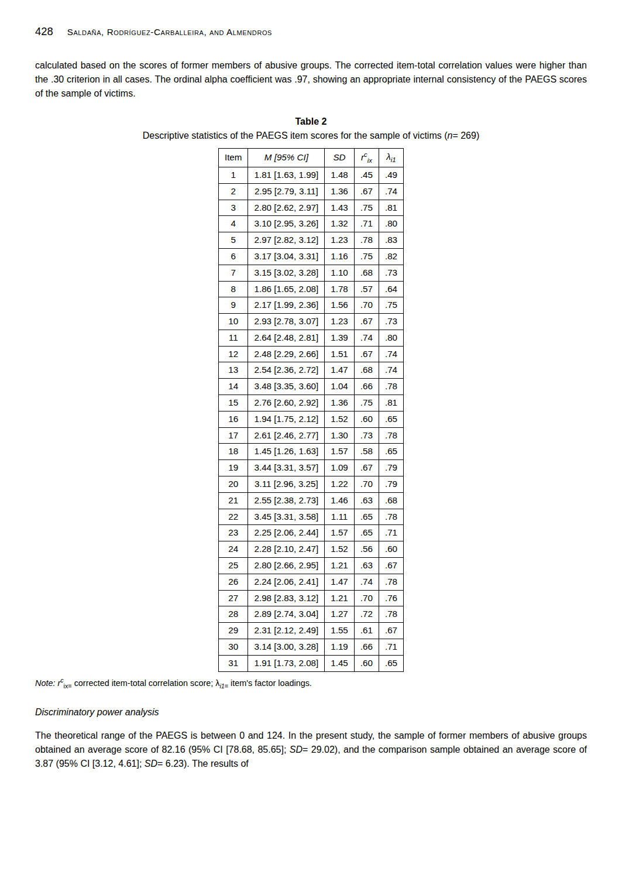428 Saldaña, Rodríguez-Carballeira, and Almendros
calculated based on the scores of former members of abusive groups. The corrected item-total correlation values were higher than the .30 criterion in all cases. The ordinal alpha coefficient was .97, showing an appropriate internal consistency of the PAEGS scores of the sample of victims.
Table 2 Descriptive statistics of the PAEGS item scores for the sample of victims (n= 269)
| Item | M [95% CI] | SD | r c ix | λ i1 |
| --- | --- | --- | --- | --- |
| 1 | 1.81 [1.63, 1.99] | 1.48 | .45 | .49 |
| 2 | 2.95 [2.79, 3.11] | 1.36 | .67 | .74 |
| 3 | 2.80 [2.62, 2.97] | 1.43 | .75 | .81 |
| 4 | 3.10 [2.95, 3.26] | 1.32 | .71 | .80 |
| 5 | 2.97 [2.82, 3.12] | 1.23 | .78 | .83 |
| 6 | 3.17 [3.04, 3.31] | 1.16 | .75 | .82 |
| 7 | 3.15 [3.02, 3.28] | 1.10 | .68 | .73 |
| 8 | 1.86 [1.65, 2.08] | 1.78 | .57 | .64 |
| 9 | 2.17 [1.99, 2.36] | 1.56 | .70 | .75 |
| 10 | 2.93 [2.78, 3.07] | 1.23 | .67 | .73 |
| 11 | 2.64 [2.48, 2.81] | 1.39 | .74 | .80 |
| 12 | 2.48 [2.29, 2.66] | 1.51 | .67 | .74 |
| 13 | 2.54 [2.36, 2.72] | 1.47 | .68 | .74 |
| 14 | 3.48 [3.35, 3.60] | 1.04 | .66 | .78 |
| 15 | 2.76 [2.60, 2.92] | 1.36 | .75 | .81 |
| 16 | 1.94 [1.75, 2.12] | 1.52 | .60 | .65 |
| 17 | 2.61 [2.46, 2.77] | 1.30 | .73 | .78 |
| 18 | 1.45 [1.26, 1.63] | 1.57 | .58 | .65 |
| 19 | 3.44 [3.31, 3.57] | 1.09 | .67 | .79 |
| 20 | 3.11 [2.96, 3.25] | 1.22 | .70 | .79 |
| 21 | 2.55 [2.38, 2.73] | 1.46 | .63 | .68 |
| 22 | 3.45 [3.31, 3.58] | 1.11 | .65 | .78 |
| 23 | 2.25 [2.06, 2.44] | 1.57 | .65 | .71 |
| 24 | 2.28 [2.10, 2.47] | 1.52 | .56 | .60 |
| 25 | 2.80 [2.66, 2.95] | 1.21 | .63 | .67 |
| 26 | 2.24 [2.06, 2.41] | 1.47 | .74 | .78 |
| 27 | 2.98 [2.83, 3.12] | 1.21 | .70 | .76 |
| 28 | 2.89 [2.74, 3.04] | 1.27 | .72 | .78 |
| 29 | 2.31 [2.12, 2.49] | 1.55 | .61 | .67 |
| 30 | 3.14 [3.00, 3.28] | 1.19 | .66 | .71 |
| 31 | 1.91 [1.73, 2.08] | 1.45 | .60 | .65 |
Note: rcix= corrected item-total correlation score; λi1= item's factor loadings.
Discriminatory power analysis
The theoretical range of the PAEGS is between 0 and 124. In the present study, the sample of former members of abusive groups obtained an average score of 82.16 (95% CI [78.68, 85.65]; SD= 29.02), and the comparison sample obtained an average score of 3.87 (95% CI [3.12, 4.61]; SD= 6.23). The results of